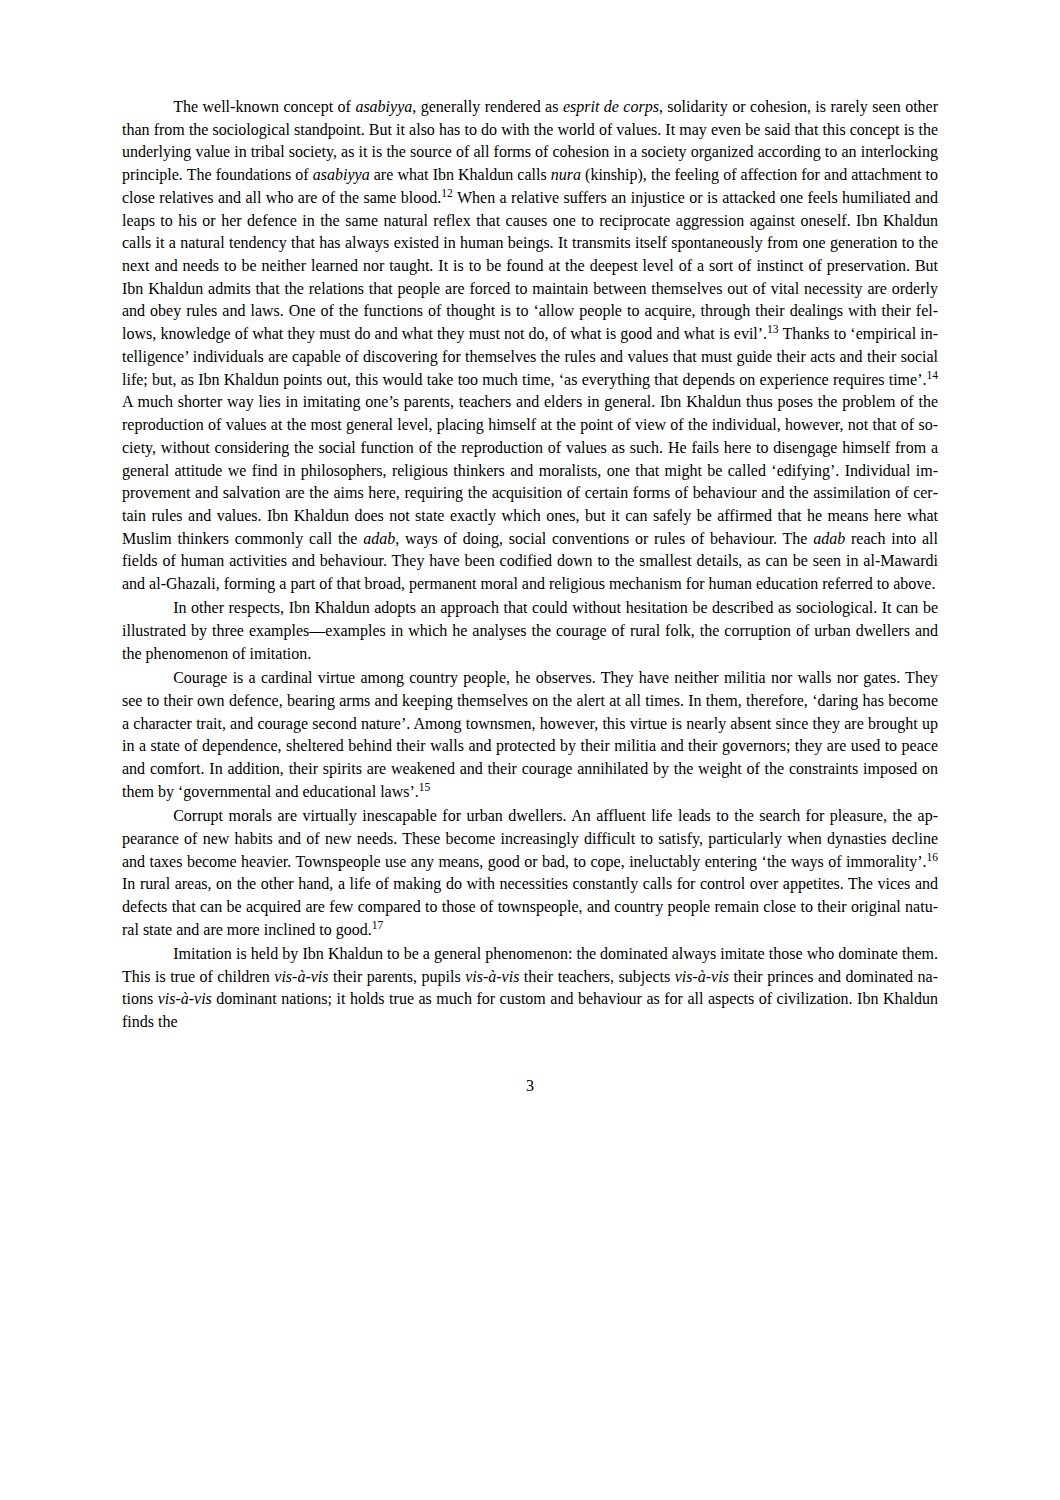The well-known concept of asabiyya, generally rendered as esprit de corps, solidarity or cohesion, is rarely seen other than from the sociological standpoint. But it also has to do with the world of values. It may even be said that this concept is the underlying value in tribal society, as it is the source of all forms of cohesion in a society organized according to an interlocking principle. The foundations of asabiyya are what Ibn Khaldun calls nura (kinship), the feeling of affection for and attachment to close relatives and all who are of the same blood.12 When a relative suffers an injustice or is attacked one feels humiliated and leaps to his or her defence in the same natural reflex that causes one to reciprocate aggression against oneself. Ibn Khaldun calls it a natural tendency that has always existed in human beings. It transmits itself spontaneously from one generation to the next and needs to be neither learned nor taught. It is to be found at the deepest level of a sort of instinct of preservation. But Ibn Khaldun admits that the relations that people are forced to maintain between themselves out of vital necessity are orderly and obey rules and laws. One of the functions of thought is to ‘allow people to acquire, through their dealings with their fellows, knowledge of what they must do and what they must not do, of what is good and what is evil’.13 Thanks to ‘empirical intelligence’ individuals are capable of discovering for themselves the rules and values that must guide their acts and their social life; but, as Ibn Khaldun points out, this would take too much time, ‘as everything that depends on experience requires time’.14 A much shorter way lies in imitating one’s parents, teachers and elders in general. Ibn Khaldun thus poses the problem of the reproduction of values at the most general level, placing himself at the point of view of the individual, however, not that of society, without considering the social function of the reproduction of values as such. He fails here to disengage himself from a general attitude we find in philosophers, religious thinkers and moralists, one that might be called ‘edifying’. Individual improvement and salvation are the aims here, requiring the acquisition of certain forms of behaviour and the assimilation of certain rules and values. Ibn Khaldun does not state exactly which ones, but it can safely be affirmed that he means here what Muslim thinkers commonly call the adab, ways of doing, social conventions or rules of behaviour. The adab reach into all fields of human activities and behaviour. They have been codified down to the smallest details, as can be seen in al-Mawardi and al-Ghazali, forming a part of that broad, permanent moral and religious mechanism for human education referred to above.
In other respects, Ibn Khaldun adopts an approach that could without hesitation be described as sociological. It can be illustrated by three examples—examples in which he analyses the courage of rural folk, the corruption of urban dwellers and the phenomenon of imitation.
Courage is a cardinal virtue among country people, he observes. They have neither militia nor walls nor gates. They see to their own defence, bearing arms and keeping themselves on the alert at all times. In them, therefore, ‘daring has become a character trait, and courage second nature’. Among townsmen, however, this virtue is nearly absent since they are brought up in a state of dependence, sheltered behind their walls and protected by their militia and their governors; they are used to peace and comfort. In addition, their spirits are weakened and their courage annihilated by the weight of the constraints imposed on them by ‘governmental and educational laws’.15
Corrupt morals are virtually inescapable for urban dwellers. An affluent life leads to the search for pleasure, the appearance of new habits and of new needs. These become increasingly difficult to satisfy, particularly when dynasties decline and taxes become heavier. Townspeople use any means, good or bad, to cope, ineluctably entering ‘the ways of immorality’.16 In rural areas, on the other hand, a life of making do with necessities constantly calls for control over appetites. The vices and defects that can be acquired are few compared to those of townspeople, and country people remain close to their original natural state and are more inclined to good.17
Imitation is held by Ibn Khaldun to be a general phenomenon: the dominated always imitate those who dominate them. This is true of children vis-à-vis their parents, pupils vis-à-vis their teachers, subjects vis-à-vis their princes and dominated nations vis-à-vis dominant nations; it holds true as much for custom and behaviour as for all aspects of civilization. Ibn Khaldun finds the
3